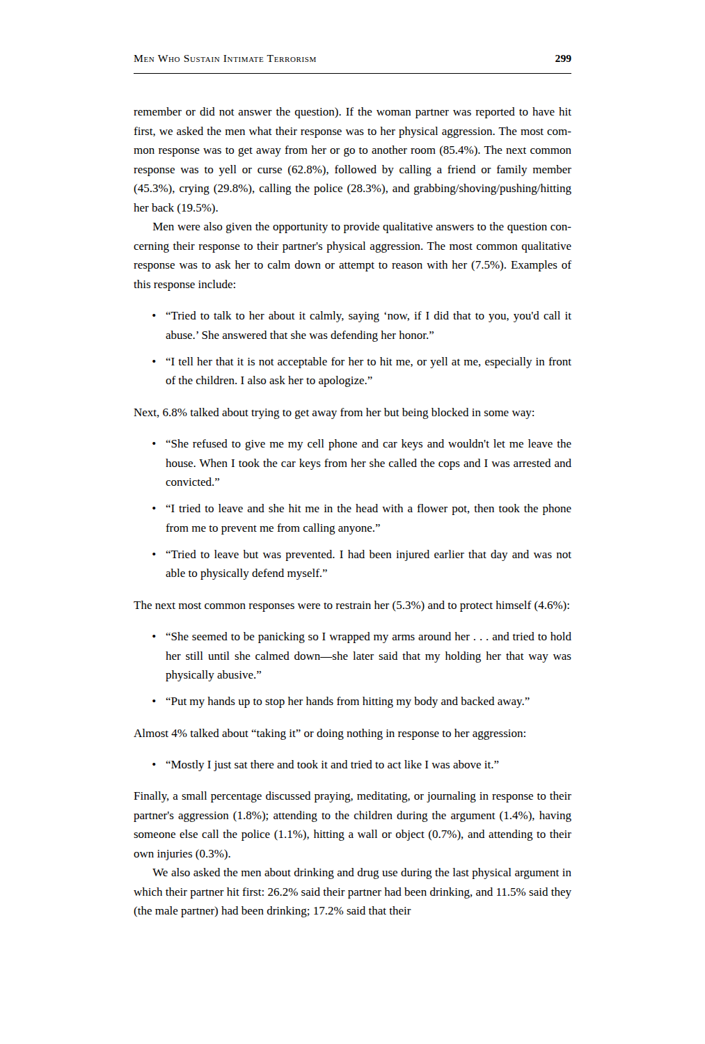Men Who Sustain Intimate Terrorism 299
remember or did not answer the question). If the woman partner was reported to have hit first, we asked the men what their response was to her physical aggression. The most common response was to get away from her or go to another room (85.4%). The next common response was to yell or curse (62.8%), followed by calling a friend or family member (45.3%), crying (29.8%), calling the police (28.3%), and grabbing/shoving/pushing/hitting her back (19.5%).
Men were also given the opportunity to provide qualitative answers to the question concerning their response to their partner's physical aggression. The most common qualitative response was to ask her to calm down or attempt to reason with her (7.5%). Examples of this response include:
“Tried to talk to her about it calmly, saying ‘now, if I did that to you, you'd call it abuse.’ She answered that she was defending her honor.”
“I tell her that it is not acceptable for her to hit me, or yell at me, especially in front of the children. I also ask her to apologize.”
Next, 6.8% talked about trying to get away from her but being blocked in some way:
“She refused to give me my cell phone and car keys and wouldn't let me leave the house. When I took the car keys from her she called the cops and I was arrested and convicted.”
“I tried to leave and she hit me in the head with a flower pot, then took the phone from me to prevent me from calling anyone.”
“Tried to leave but was prevented. I had been injured earlier that day and was not able to physically defend myself.”
The next most common responses were to restrain her (5.3%) and to protect himself (4.6%):
“She seemed to be panicking so I wrapped my arms around her . . . and tried to hold her still until she calmed down—she later said that my holding her that way was physically abusive.”
“Put my hands up to stop her hands from hitting my body and backed away.”
Almost 4% talked about “taking it” or doing nothing in response to her aggression:
“Mostly I just sat there and took it and tried to act like I was above it.”
Finally, a small percentage discussed praying, meditating, or journaling in response to their partner's aggression (1.8%); attending to the children during the argument (1.4%), having someone else call the police (1.1%), hitting a wall or object (0.7%), and attending to their own injuries (0.3%).
We also asked the men about drinking and drug use during the last physical argument in which their partner hit first: 26.2% said their partner had been drinking, and 11.5% said they (the male partner) had been drinking; 17.2% said that their